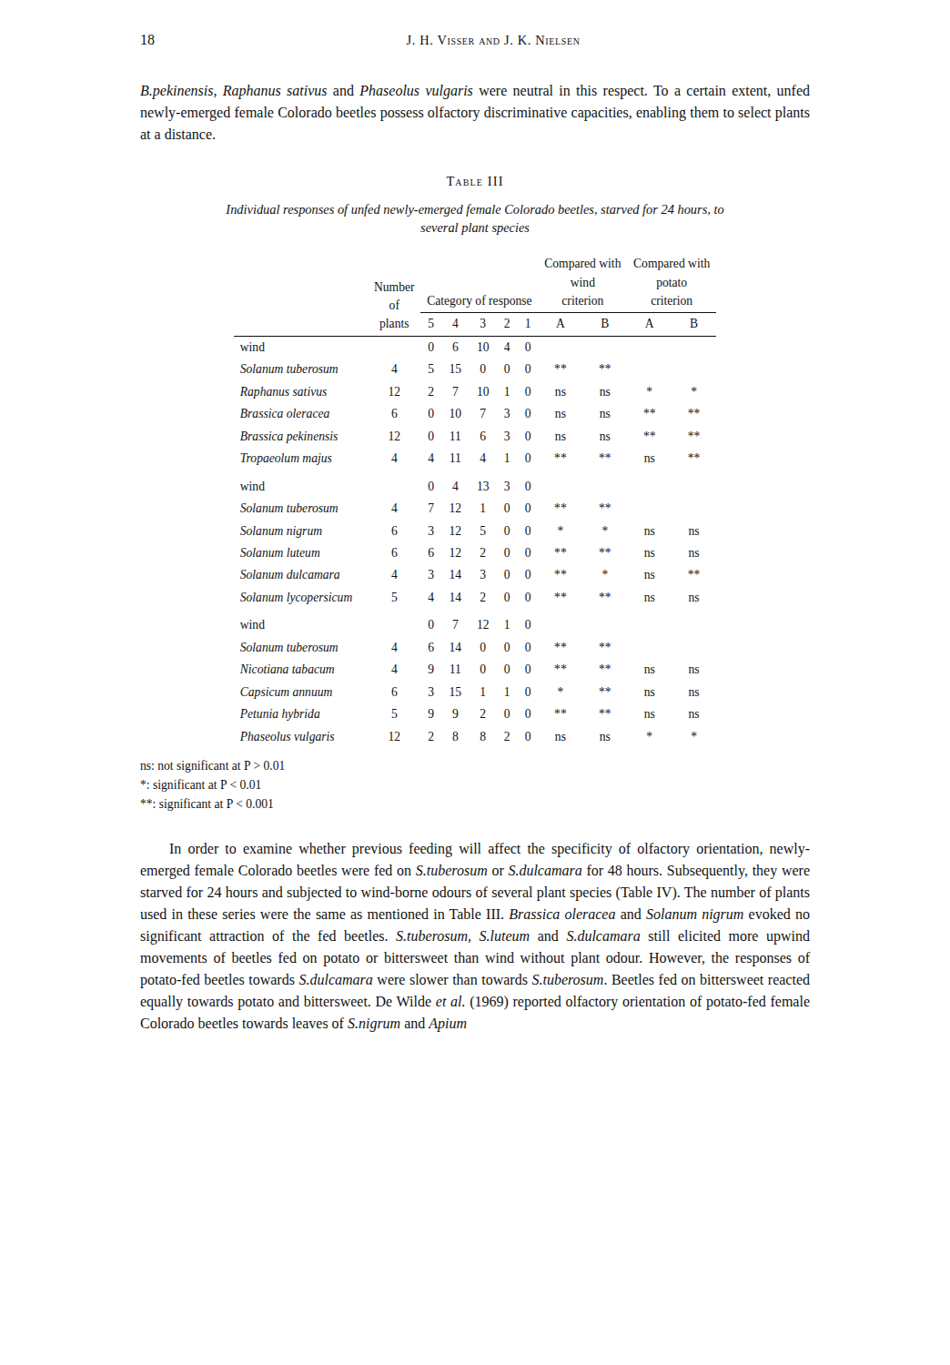18 J. H. Visser and J. K. Nielsen
B.pekinensis, Raphanus sativus and Phaseolus vulgaris were neutral in this respect. To a certain extent, unfed newly-emerged female Colorado beetles possess olfactory discriminative capacities, enabling them to select plants at a distance.
Table III
Individual responses of unfed newly-emerged female Colorado beetles, starved for 24 hours, to several plant species
| | Number of plants | Category of response | Compared with wind criterion | Compared with potato criterion |
| --- | --- | --- | --- | --- |
| 5 | 4 | 3 | 2 | 1 | A | B | A | B |
| wind | | 0 | 6 | 10 | 4 | 0 | | | | |
| Solanum tuberosum | 4 | 5 | 15 | 0 | 0 | 0 | ** | ** | | |
| Raphanus sativus | 12 | 2 | 7 | 10 | 1 | 0 | ns | ns | * | * |
| Brassica oleracea | 6 | 0 | 10 | 7 | 3 | 0 | ns | ns | ** | ** |
| Brassica pekinensis | 12 | 0 | 11 | 6 | 3 | 0 | ns | ns | ** | ** |
| Tropaeolum majus | 4 | 4 | 11 | 4 | 1 | 0 | ** | ** | ns | ** |
| wind | | 0 | 4 | 13 | 3 | 0 | | | | |
| Solanum tuberosum | 4 | 7 | 12 | 1 | 0 | 0 | ** | ** | | |
| Solanum nigrum | 6 | 3 | 12 | 5 | 0 | 0 | * | * | ns | ns |
| Solanum luteum | 6 | 6 | 12 | 2 | 0 | 0 | ** | ** | ns | ns |
| Solanum dulcamara | 4 | 3 | 14 | 3 | 0 | 0 | ** | * | ns | ** |
| Solanum lycopersicum | 5 | 4 | 14 | 2 | 0 | 0 | ** | ** | ns | ns |
| wind | | 0 | 7 | 12 | 1 | 0 | | | | |
| Solanum tuberosum | 4 | 6 | 14 | 0 | 0 | 0 | ** | ** | | |
| Nicotiana tabacum | 4 | 9 | 11 | 0 | 0 | 0 | ** | ** | ns | ns |
| Capsicum annuum | 6 | 3 | 15 | 1 | 1 | 0 | * | ** | ns | ns |
| Petunia hybrida | 5 | 9 | 9 | 2 | 0 | 0 | ** | ** | ns | ns |
| Phaseolus vulgaris | 12 | 2 | 8 | 8 | 2 | 0 | ns | ns | * | * |
ns: not significant at P > 0.01
*: significant at P < 0.01
**: significant at P < 0.001
In order to examine whether previous feeding will affect the specificity of olfactory orientation, newly-emerged female Colorado beetles were fed on S.tuberosum or S.dulcamara for 48 hours. Subsequently, they were starved for 24 hours and subjected to wind-borne odours of several plant species (Table IV). The number of plants used in these series were the same as mentioned in Table III. Brassica oleracea and Solanum nigrum evoked no significant attraction of the fed beetles. S.tuberosum, S.luteum and S.dulcamara still elicited more upwind movements of beetles fed on potato or bittersweet than wind without plant odour. However, the responses of potato-fed beetles towards S.dulcamara were slower than towards S.tuberosum. Beetles fed on bittersweet reacted equally towards potato and bittersweet. De Wilde et al. (1969) reported olfactory orientation of potato-fed female Colorado beetles towards leaves of S.nigrum and Apium